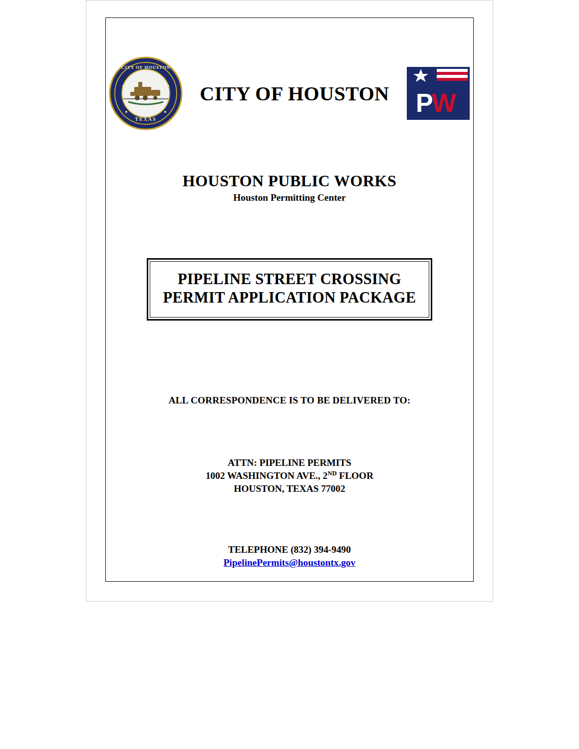CITY OF HOUSTON TEXAS
CITY OF HOUSTON
P W
HOUSTON PUBLIC WORKS
Houston Permitting Center
PIPELINE STREET CROSSING
PERMIT APPLICATION PACKAGE
ALL CORRESPONDENCE IS TO BE DELIVERED TO:
ATTN: PIPELINE PERMITS
1002 WASHINGTON AVE., 2ND FLOOR
HOUSTON, TEXAS 77002
TELEPHONE (832) 394-9490
PipelinePermits@houstontx.gov